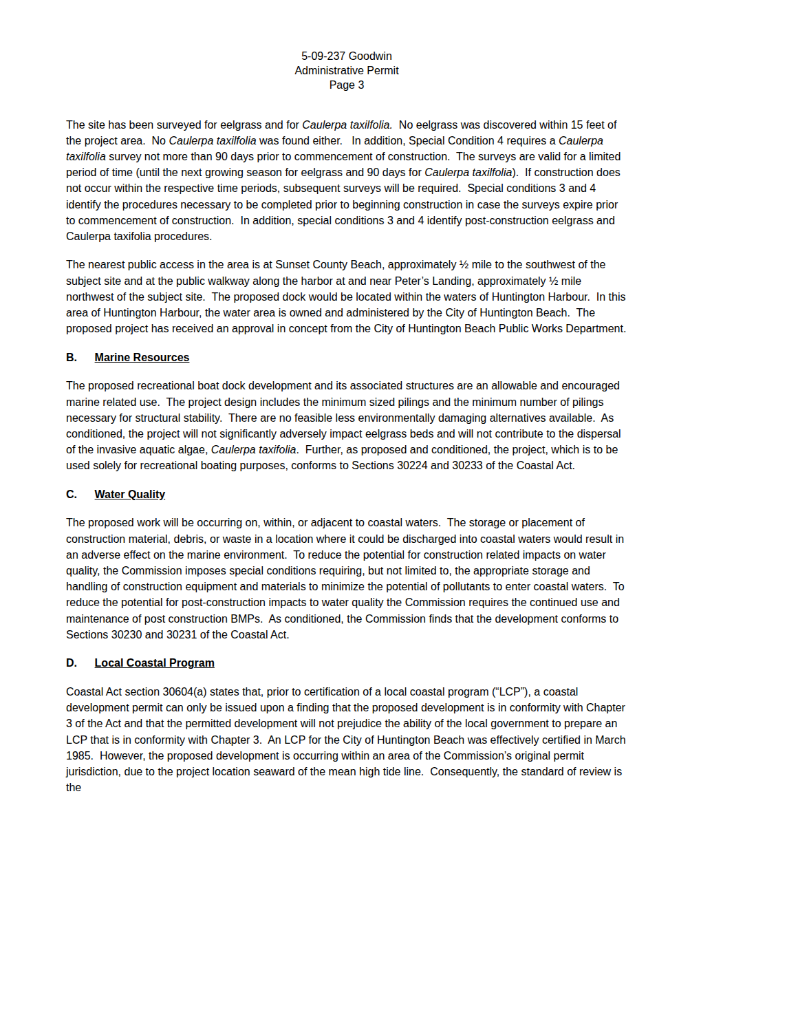5-09-237 Goodwin
Administrative Permit
Page 3
The site has been surveyed for eelgrass and for Caulerpa taxilfolia. No eelgrass was discovered within 15 feet of the project area. No Caulerpa taxilfolia was found either. In addition, Special Condition 4 requires a Caulerpa taxilfolia survey not more than 90 days prior to commencement of construction. The surveys are valid for a limited period of time (until the next growing season for eelgrass and 90 days for Caulerpa taxilfolia). If construction does not occur within the respective time periods, subsequent surveys will be required. Special conditions 3 and 4 identify the procedures necessary to be completed prior to beginning construction in case the surveys expire prior to commencement of construction. In addition, special conditions 3 and 4 identify post-construction eelgrass and Caulerpa taxifolia procedures.
The nearest public access in the area is at Sunset County Beach, approximately ½ mile to the southwest of the subject site and at the public walkway along the harbor at and near Peter’s Landing, approximately ½ mile northwest of the subject site. The proposed dock would be located within the waters of Huntington Harbour. In this area of Huntington Harbour, the water area is owned and administered by the City of Huntington Beach. The proposed project has received an approval in concept from the City of Huntington Beach Public Works Department.
B. Marine Resources
The proposed recreational boat dock development and its associated structures are an allowable and encouraged marine related use. The project design includes the minimum sized pilings and the minimum number of pilings necessary for structural stability. There are no feasible less environmentally damaging alternatives available. As conditioned, the project will not significantly adversely impact eelgrass beds and will not contribute to the dispersal of the invasive aquatic algae, Caulerpa taxifolia. Further, as proposed and conditioned, the project, which is to be used solely for recreational boating purposes, conforms to Sections 30224 and 30233 of the Coastal Act.
C. Water Quality
The proposed work will be occurring on, within, or adjacent to coastal waters. The storage or placement of construction material, debris, or waste in a location where it could be discharged into coastal waters would result in an adverse effect on the marine environment. To reduce the potential for construction related impacts on water quality, the Commission imposes special conditions requiring, but not limited to, the appropriate storage and handling of construction equipment and materials to minimize the potential of pollutants to enter coastal waters. To reduce the potential for post-construction impacts to water quality the Commission requires the continued use and maintenance of post construction BMPs. As conditioned, the Commission finds that the development conforms to Sections 30230 and 30231 of the Coastal Act.
D. Local Coastal Program
Coastal Act section 30604(a) states that, prior to certification of a local coastal program (“LCP”), a coastal development permit can only be issued upon a finding that the proposed development is in conformity with Chapter 3 of the Act and that the permitted development will not prejudice the ability of the local government to prepare an LCP that is in conformity with Chapter 3. An LCP for the City of Huntington Beach was effectively certified in March 1985. However, the proposed development is occurring within an area of the Commission’s original permit jurisdiction, due to the project location seaward of the mean high tide line. Consequently, the standard of review is the